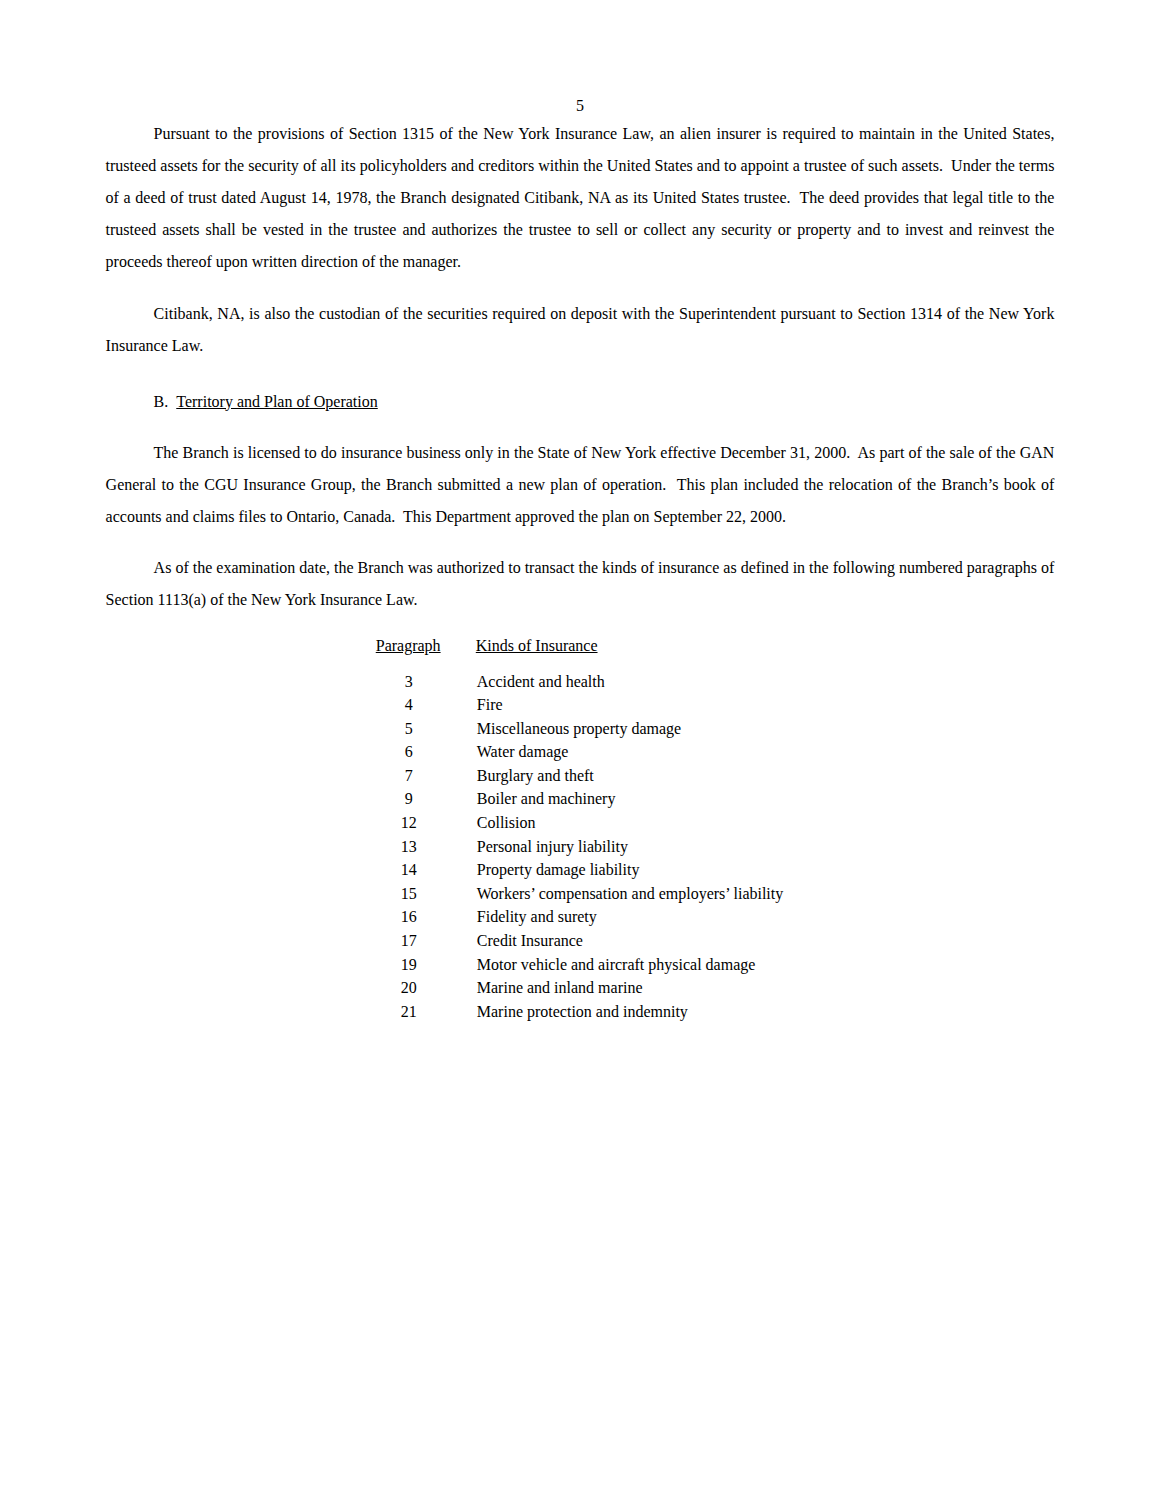5
Pursuant to the provisions of Section 1315 of the New York Insurance Law, an alien insurer is required to maintain in the United States, trusteed assets for the security of all its policyholders and creditors within the United States and to appoint a trustee of such assets. Under the terms of a deed of trust dated August 14, 1978, the Branch designated Citibank, NA as its United States trustee. The deed provides that legal title to the trusteed assets shall be vested in the trustee and authorizes the trustee to sell or collect any security or property and to invest and reinvest the proceeds thereof upon written direction of the manager.
Citibank, NA, is also the custodian of the securities required on deposit with the Superintendent pursuant to Section 1314 of the New York Insurance Law.
B. Territory and Plan of Operation
The Branch is licensed to do insurance business only in the State of New York effective December 31, 2000. As part of the sale of the GAN General to the CGU Insurance Group, the Branch submitted a new plan of operation. This plan included the relocation of the Branch’s book of accounts and claims files to Ontario, Canada. This Department approved the plan on September 22, 2000.
As of the examination date, the Branch was authorized to transact the kinds of insurance as defined in the following numbered paragraphs of Section 1113(a) of the New York Insurance Law.
| Paragraph | Kinds of Insurance |
| --- | --- |
| 3 | Accident and health |
| 4 | Fire |
| 5 | Miscellaneous property damage |
| 6 | Water damage |
| 7 | Burglary and theft |
| 9 | Boiler and machinery |
| 12 | Collision |
| 13 | Personal injury liability |
| 14 | Property damage liability |
| 15 | Workers’ compensation and employers’ liability |
| 16 | Fidelity and surety |
| 17 | Credit Insurance |
| 19 | Motor vehicle and aircraft physical damage |
| 20 | Marine and inland marine |
| 21 | Marine protection and indemnity |